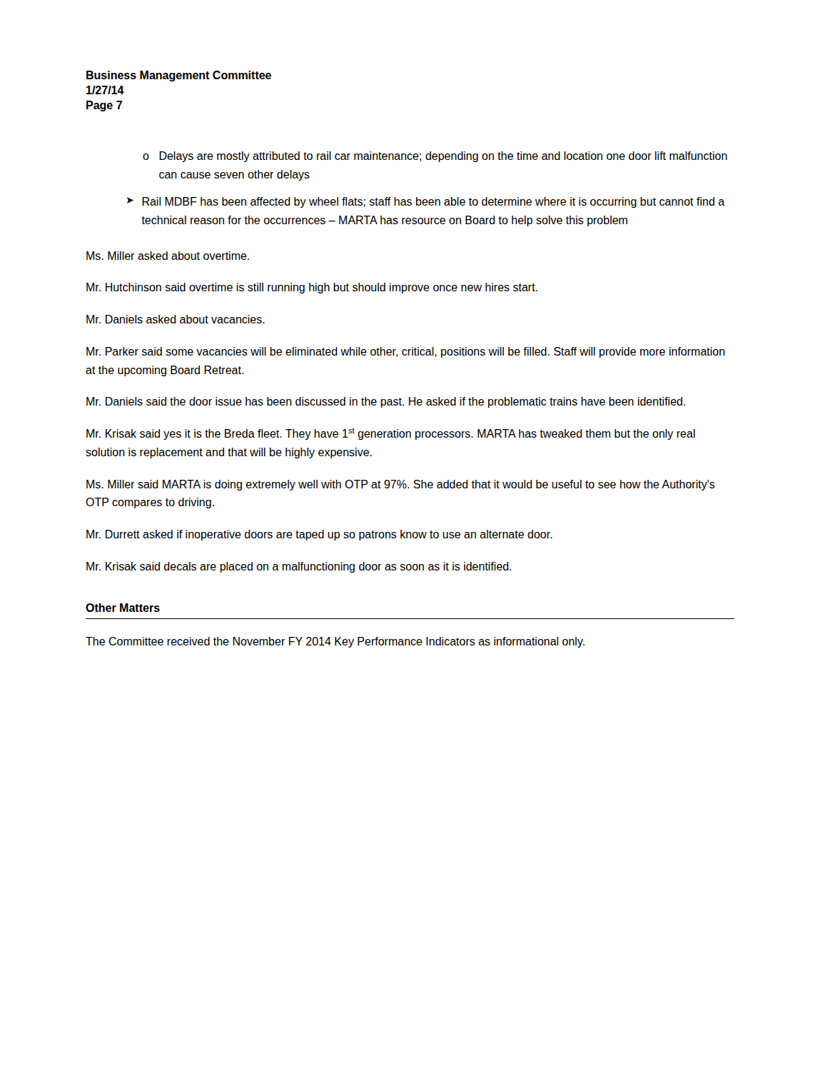Business Management Committee
1/27/14
Page 7
Delays are mostly attributed to rail car maintenance; depending on the time and location one door lift malfunction can cause seven other delays
Rail MDBF has been affected by wheel flats; staff has been able to determine where it is occurring but cannot find a technical reason for the occurrences – MARTA has resource on Board to help solve this problem
Ms. Miller asked about overtime.
Mr. Hutchinson said overtime is still running high but should improve once new hires start.
Mr. Daniels asked about vacancies.
Mr. Parker said some vacancies will be eliminated while other, critical, positions will be filled. Staff will provide more information at the upcoming Board Retreat.
Mr. Daniels said the door issue has been discussed in the past. He asked if the problematic trains have been identified.
Mr. Krisak said yes it is the Breda fleet. They have 1st generation processors. MARTA has tweaked them but the only real solution is replacement and that will be highly expensive.
Ms. Miller said MARTA is doing extremely well with OTP at 97%. She added that it would be useful to see how the Authority's OTP compares to driving.
Mr. Durrett asked if inoperative doors are taped up so patrons know to use an alternate door.
Mr. Krisak said decals are placed on a malfunctioning door as soon as it is identified.
Other Matters
The Committee received the November FY 2014 Key Performance Indicators as informational only.